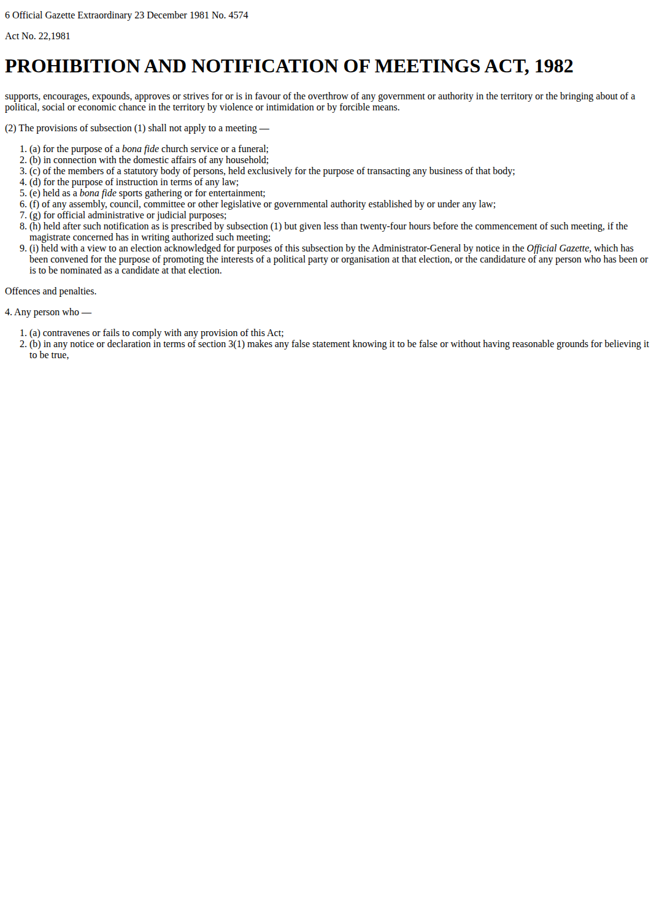6 Official Gazette Extraordinary 23 December 1981 No. 4574
Act No. 22,1981
PROHIBITION AND NOTIFICATION OF MEETINGS ACT, 1982
supports, encourages, expounds, approves or strives for or is in favour of the overthrow of any government or authority in the territory or the bringing about of a political, social or economic chance in the territory by violence or intimidation or by forcible means.
(2) The provisions of subsection (1) shall not apply to a meeting —
(a) for the purpose of a bona fide church service or a funeral;
(b) in connection with the domestic affairs of any household;
(c) of the members of a statutory body of persons, held exclusively for the purpose of transacting any business of that body;
(d) for the purpose of instruction in terms of any law;
(e) held as a bona fide sports gathering or for entertainment;
(f) of any assembly, council, committee or other legislative or governmental authority established by or under any law;
(g) for official administrative or judicial purposes;
(h) held after such notification as is prescribed by subsection (1) but given less than twenty-four hours before the commencement of such meeting, if the magistrate concerned has in writing authorized such meeting;
(i) held with a view to an election acknowledged for purposes of this subsection by the Administrator-General by notice in the Official Gazette, which has been convened for the purpose of promoting the interests of a political party or organisation at that election, or the candidature of any person who has been or is to be nominated as a candidate at that election.
Offences and penalties.
4. Any person who —
(a) contravenes or fails to comply with any provision of this Act;
(b) in any notice or declaration in terms of section 3(1) makes any false statement knowing it to be false or without having reasonable grounds for believing it to be true,